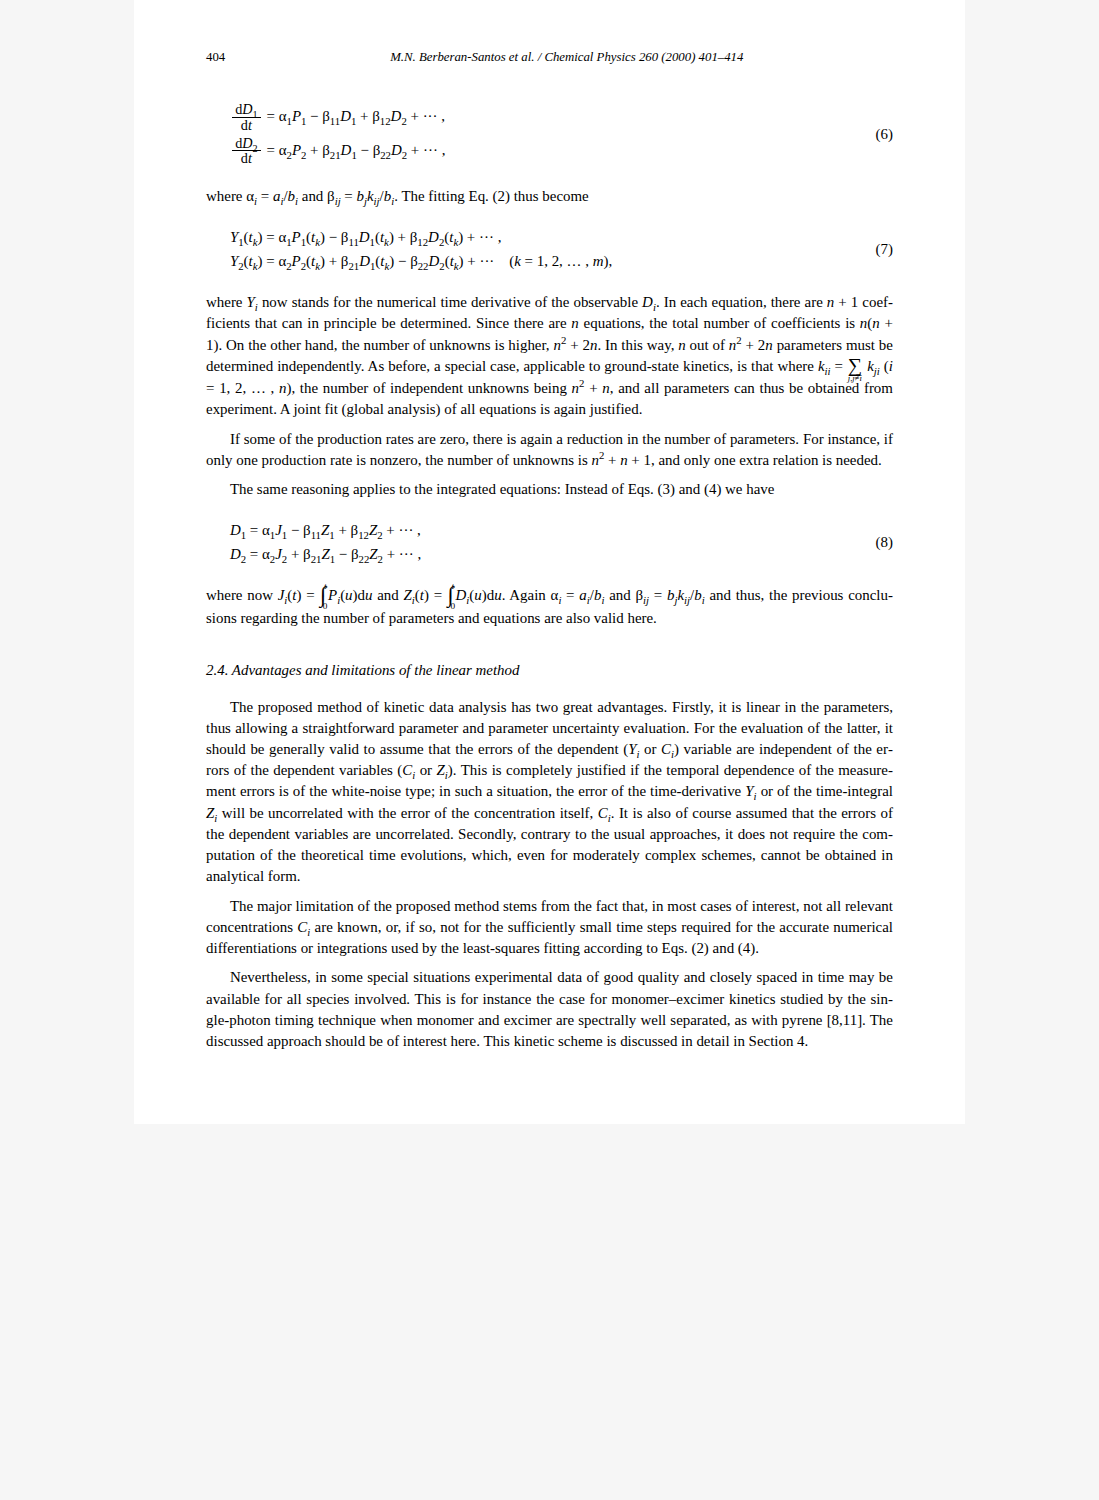404 M.N. Berberan-Santos et al. / Chemical Physics 260 (2000) 401–414
dD1 dt = α1P1 − β11D1 + β12D2 + ··· ,
dD2 dt = α2P2 + β21D1 − β22D2 + ··· ,
(6)
where αi = ai/bi and βij = bjkij/bi. The fitting Eq. (2) thus become
Y1(tk) = α1P1(tk) − β11D1(tk) + β12D2(tk) + ··· ,
Y2(tk) = α2P2(tk) + β21D1(tk) − β22D2(tk) + ··· (k = 1, 2, … , m),
(7)
where Yi now stands for the numerical time derivative of the observable Di. In each equation, there are n + 1 coefficients that can in principle be determined. Since there are n equations, the total number of coefficients is n(n + 1). On the other hand, the number of unknowns is higher, n2 + 2n. In this way, n out of n2 + 2n parameters must be determined independently. As before, a special case, applicable to ground-state kinetics, is that where kii = ∑j,j≠i kji (i = 1, 2, … , n), the number of independent unknowns being n2 + n, and all parameters can thus be obtained from experiment. A joint fit (global analysis) of all equations is again justified.
If some of the production rates are zero, there is again a reduction in the number of parameters. For instance, if only one production rate is nonzero, the number of unknowns is n2 + n + 1, and only one extra relation is needed.
The same reasoning applies to the integrated equations: Instead of Eqs. (3) and (4) we have
D1 = α1J1 − β11Z1 + β12Z2 + ··· ,
D2 = α2J2 + β21Z1 − β22Z2 + ··· ,
(8)
where now Ji(t) = ∫t 0 Pi(u)du and Zi(t) = ∫t 0 Di(u)du. Again αi = ai/bi and βij = bjkij/bi and thus, the previous conclusions regarding the number of parameters and equations are also valid here.
2.4. Advantages and limitations of the linear method
The proposed method of kinetic data analysis has two great advantages. Firstly, it is linear in the parameters, thus allowing a straightforward parameter and parameter uncertainty evaluation. For the evaluation of the latter, it should be generally valid to assume that the errors of the dependent (Yi or Ci) variable are independent of the errors of the dependent variables (Ci or Zi). This is completely justified if the temporal dependence of the measurement errors is of the white-noise type; in such a situation, the error of the time-derivative Yi or of the time-integral Zi will be uncorrelated with the error of the concentration itself, Ci. It is also of course assumed that the errors of the dependent variables are uncorrelated. Secondly, contrary to the usual approaches, it does not require the computation of the theoretical time evolutions, which, even for moderately complex schemes, cannot be obtained in analytical form.
The major limitation of the proposed method stems from the fact that, in most cases of interest, not all relevant concentrations Ci are known, or, if so, not for the sufficiently small time steps required for the accurate numerical differentiations or integrations used by the least-squares fitting according to Eqs. (2) and (4).
Nevertheless, in some special situations experimental data of good quality and closely spaced in time may be available for all species involved. This is for instance the case for monomer–excimer kinetics studied by the single-photon timing technique when monomer and excimer are spectrally well separated, as with pyrene [8,11]. The discussed approach should be of interest here. This kinetic scheme is discussed in detail in Section 4.